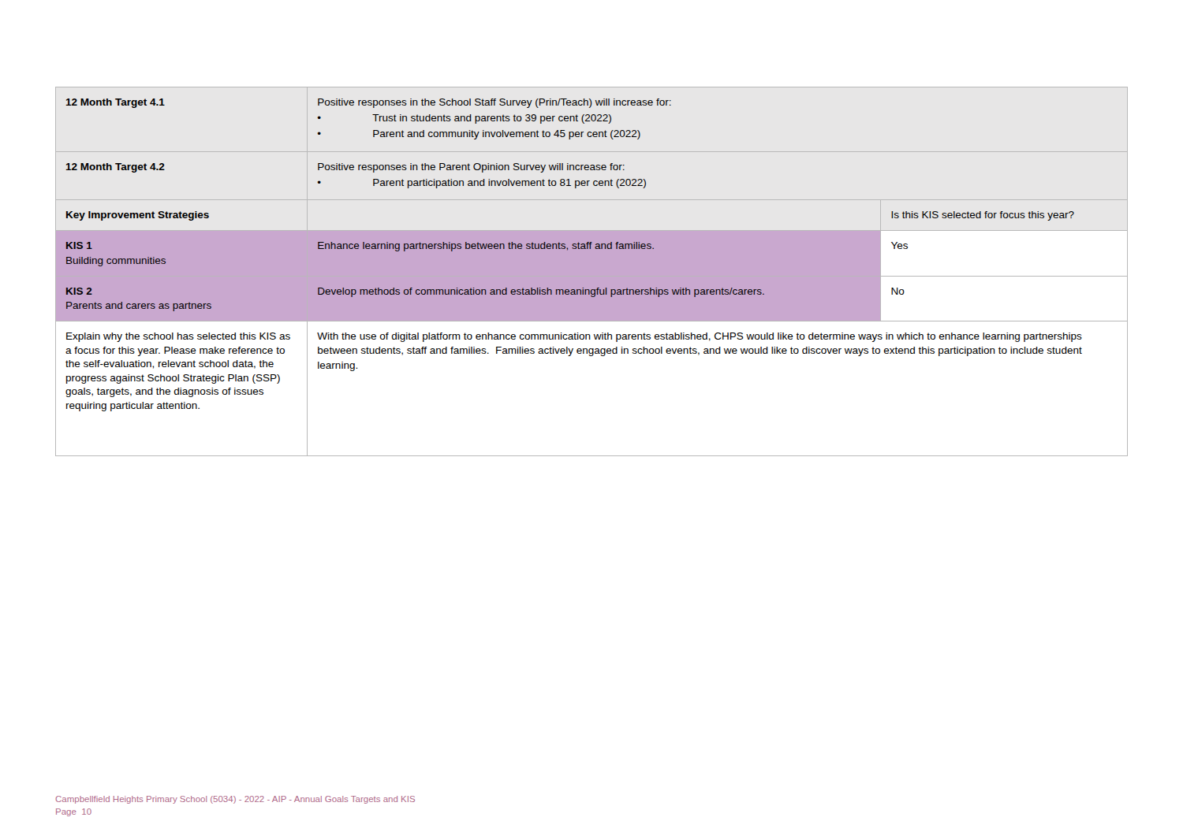| 12 Month Target 4.1 | Positive responses in the School Staff Survey (Prin/Teach) will increase for: Trust in students and parents to 39 per cent (2022) Parent and community involvement to 45 per cent (2022) |
| 12 Month Target 4.2 | Positive responses in the Parent Opinion Survey will increase for: Parent participation and involvement to 81 per cent (2022) |
| Key Improvement Strategies | | Is this KIS selected for focus this year? |
| KIS 1 Building communities | Enhance learning partnerships between the students, staff and families. | Yes |
| KIS 2 Parents and carers as partners | Develop methods of communication and establish meaningful partnerships with parents/carers. | No |
| Explain why the school has selected this KIS as a focus for this year. Please make reference to the self-evaluation, relevant school data, the progress against School Strategic Plan (SSP) goals, targets, and the diagnosis of issues requiring particular attention. | With the use of digital platform to enhance communication with parents established, CHPS would like to determine ways in which to enhance learning partnerships between students, staff and families. Families actively engaged in school events, and we would like to discover ways to extend this participation to include student learning. |
Campbellfield Heights Primary School (5034) - 2022 - AIP - Annual Goals Targets and KIS
Page 10